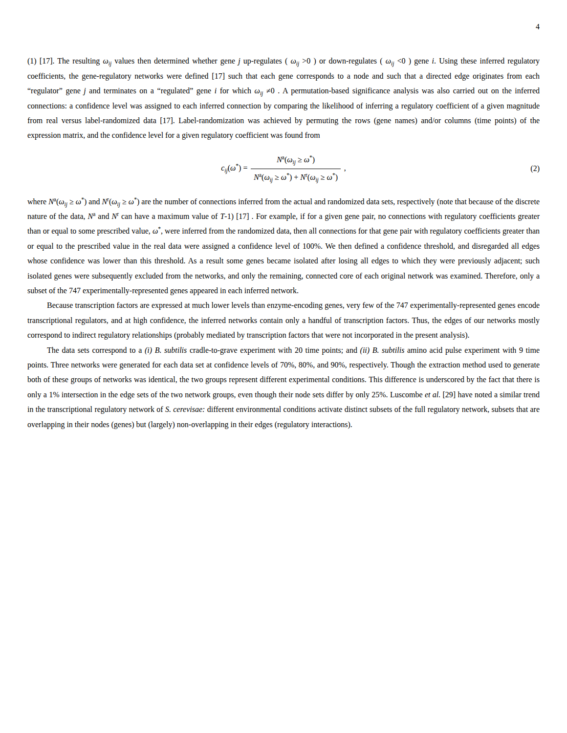4
(1) [17]. The resulting ωij values then determined whether gene j up-regulates ( ωij >0 ) or down-regulates ( ωij <0 ) gene i. Using these inferred regulatory coefficients, the gene-regulatory networks were defined [17] such that each gene corresponds to a node and such that a directed edge originates from each “regulator” gene j and terminates on a “regulated” gene i for which ωij ≠0 . A permutation-based significance analysis was also carried out on the inferred connections: a confidence level was assigned to each inferred connection by comparing the likelihood of inferring a regulatory coefficient of a given magnitude from real versus label-randomized data [17]. Label-randomization was achieved by permuting the rows (gene names) and/or columns (time points) of the expression matrix, and the confidence level for a given regulatory coefficient was found from
cij(ω*) = Na(ωij ≥ ω*) Na(ωij ≥ ω*) + Nr(ωij ≥ ω*) ,
(2)
where Na(ωij ≥ ω*) and Nr(ωij ≥ ω*) are the number of connections inferred from the actual and randomized data sets, respectively (note that because of the discrete nature of the data, Na and Nr can have a maximum value of T-1) [17] . For example, if for a given gene pair, no connections with regulatory coefficients greater than or equal to some prescribed value, ω*, were inferred from the randomized data, then all connections for that gene pair with regulatory coefficients greater than or equal to the prescribed value in the real data were assigned a confidence level of 100%. We then defined a confidence threshold, and disregarded all edges whose confidence was lower than this threshold. As a result some genes became isolated after losing all edges to which they were previously adjacent; such isolated genes were subsequently excluded from the networks, and only the remaining, connected core of each original network was examined. Therefore, only a subset of the 747 experimentally-represented genes appeared in each inferred network.
Because transcription factors are expressed at much lower levels than enzyme-encoding genes, very few of the 747 experimentally-represented genes encode transcriptional regulators, and at high confidence, the inferred networks contain only a handful of transcription factors. Thus, the edges of our networks mostly correspond to indirect regulatory relationships (probably mediated by transcription factors that were not incorporated in the present analysis).
The data sets correspond to a (i) B. subtilis cradle-to-grave experiment with 20 time points; and (ii) B. subtilis amino acid pulse experiment with 9 time points. Three networks were generated for each data set at confidence levels of 70%, 80%, and 90%, respectively. Though the extraction method used to generate both of these groups of networks was identical, the two groups represent different experimental conditions. This difference is underscored by the fact that there is only a 1% intersection in the edge sets of the two network groups, even though their node sets differ by only 25%. Luscombe et al. [29] have noted a similar trend in the transcriptional regulatory network of S. cerevisae: different environmental conditions activate distinct subsets of the full regulatory network, subsets that are overlapping in their nodes (genes) but (largely) non-overlapping in their edges (regulatory interactions).